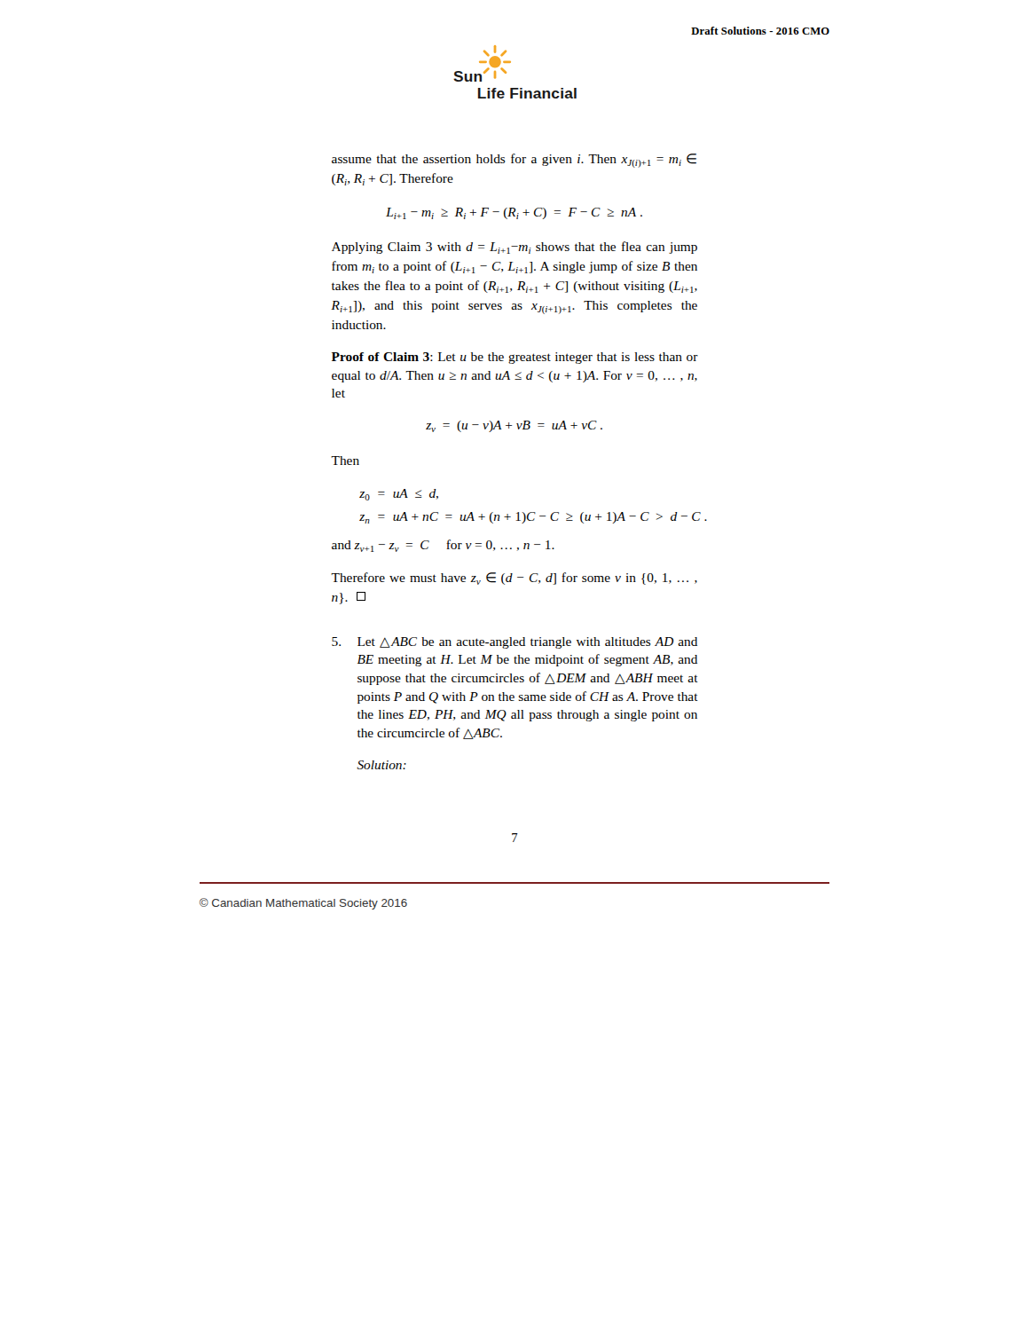Draft Solutions - 2016 CMO
Sun Life Financial
assume that the assertion holds for a given i. Then xJ(i)+1 = mi ∈ (Ri, Ri + C]. Therefore
Li+1 − mi ≥ Ri + F − (Ri + C) = F − C ≥ nA .
Applying Claim 3 with d = Li+1−mi shows that the flea can jump from mi to a point of (Li+1 − C, Li+1]. A single jump of size B then takes the flea to a point of (Ri+1, Ri+1 + C] (without visiting (Li+1, Ri+1]), and this point serves as xJ(i+1)+1. This completes the induction.
Proof of Claim 3: Let u be the greatest integer that is less than or equal to d/A. Then u ≥ n and uA ≤ d < (u + 1)A. For v = 0, … , n, let
zv = (u − v)A + vB = uA + vC .
Then
| z 0 | = | uA ≤ d , |
| z n | = | uA + nC = uA + ( n + 1) C − C ≥ ( u + 1) A − C > d − C . |
and zv+1 − zv = C for v = 0, … , n − 1.
Therefore we must have zv ∈ (d − C, d] for some v in {0, 1, … , n}.
5.
Let △ABC be an acute-angled triangle with altitudes AD and BE meeting at H. Let M be the midpoint of segment AB, and suppose that the circumcircles of △DEM and △ABH meet at points P and Q with P on the same side of CH as A. Prove that the lines ED, PH, and MQ all pass through a single point on the circumcircle of △ABC.
Solution:
7
© Canadian Mathematical Society 2016